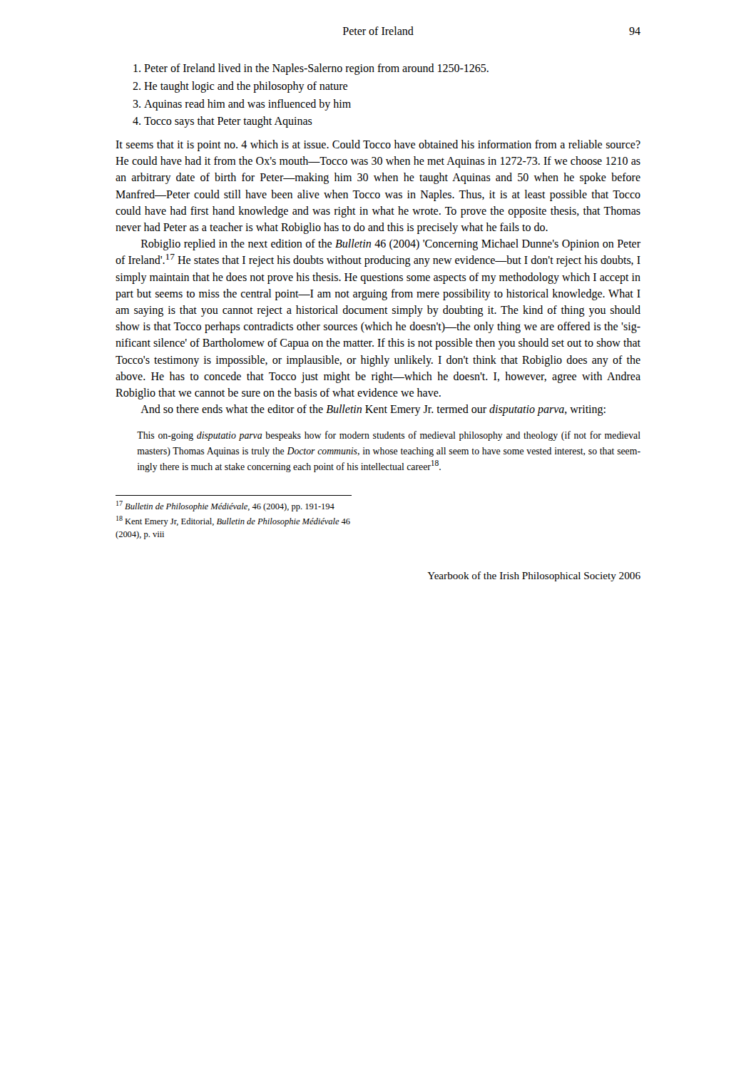Peter of Ireland 94
Peter of Ireland lived in the Naples-Salerno region from around 1250-1265.
He taught logic and the philosophy of nature
Aquinas read him and was influenced by him
Tocco says that Peter taught Aquinas
It seems that it is point no. 4 which is at issue. Could Tocco have obtained his information from a reliable source? He could have had it from the Ox's mouth—Tocco was 30 when he met Aquinas in 1272-73. If we choose 1210 as an arbitrary date of birth for Peter—making him 30 when he taught Aquinas and 50 when he spoke before Manfred—Peter could still have been alive when Tocco was in Naples. Thus, it is at least possible that Tocco could have had first hand knowledge and was right in what he wrote. To prove the opposite thesis, that Thomas never had Peter as a teacher is what Robiglio has to do and this is precisely what he fails to do.
Robiglio replied in the next edition of the Bulletin 46 (2004) 'Concerning Michael Dunne's Opinion on Peter of Ireland'.17 He states that I reject his doubts without producing any new evidence—but I don't reject his doubts, I simply maintain that he does not prove his thesis. He questions some aspects of my methodology which I accept in part but seems to miss the central point—I am not arguing from mere possibility to historical knowledge. What I am saying is that you cannot reject a historical document simply by doubting it. The kind of thing you should show is that Tocco perhaps contradicts other sources (which he doesn't)—the only thing we are offered is the 'significant silence' of Bartholomew of Capua on the matter. If this is not possible then you should set out to show that Tocco's testimony is impossible, or implausible, or highly unlikely. I don't think that Robiglio does any of the above. He has to concede that Tocco just might be right—which he doesn't. I, however, agree with Andrea Robiglio that we cannot be sure on the basis of what evidence we have.
And so there ends what the editor of the Bulletin Kent Emery Jr. termed our disputatio parva, writing:
This on-going disputatio parva bespeaks how for modern students of medieval philosophy and theology (if not for medieval masters) Thomas Aquinas is truly the Doctor communis, in whose teaching all seem to have some vested interest, so that seemingly there is much at stake concerning each point of his intellectual career18.
17 Bulletin de Philosophie Médiévale, 46 (2004), pp. 191-194
18 Kent Emery Jr, Editorial, Bulletin de Philosophie Médiévale 46 (2004), p. viii
Yearbook of the Irish Philosophical Society 2006